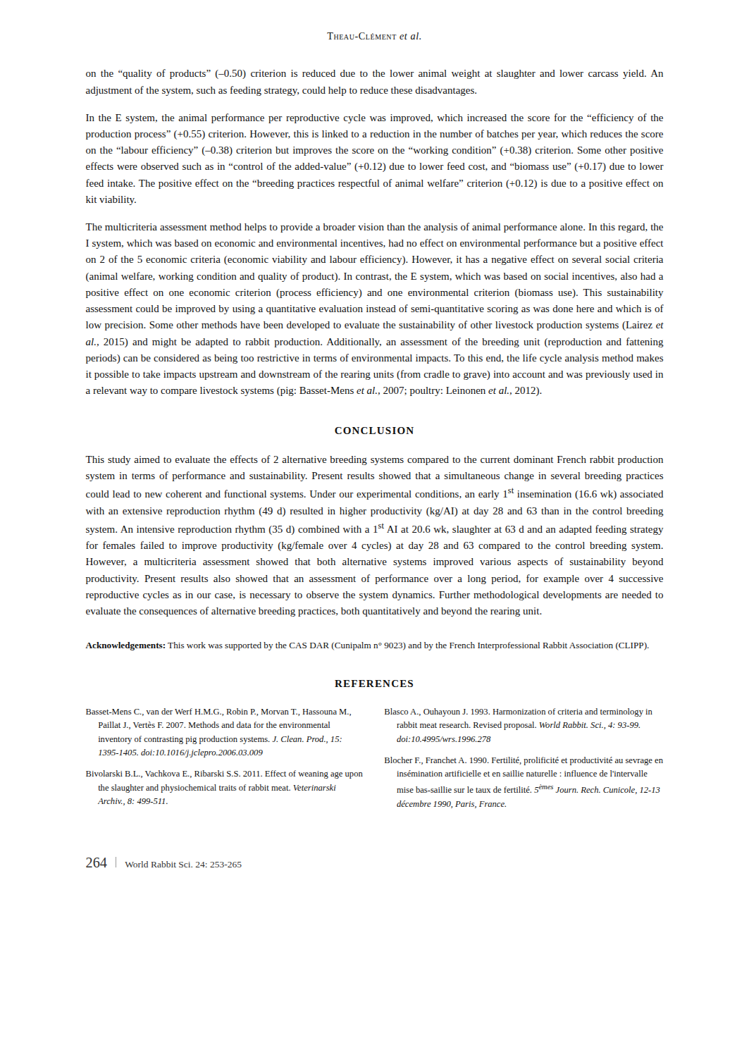Theau-Clément et al.
on the “quality of products” (–0.50) criterion is reduced due to the lower animal weight at slaughter and lower carcass yield. An adjustment of the system, such as feeding strategy, could help to reduce these disadvantages.
In the E system, the animal performance per reproductive cycle was improved, which increased the score for the “efficiency of the production process” (+0.55) criterion. However, this is linked to a reduction in the number of batches per year, which reduces the score on the “labour efficiency” (–0.38) criterion but improves the score on the “working condition” (+0.38) criterion. Some other positive effects were observed such as in “control of the added-value” (+0.12) due to lower feed cost, and “biomass use” (+0.17) due to lower feed intake. The positive effect on the “breeding practices respectful of animal welfare” criterion (+0.12) is due to a positive effect on kit viability.
The multicriteria assessment method helps to provide a broader vision than the analysis of animal performance alone. In this regard, the I system, which was based on economic and environmental incentives, had no effect on environmental performance but a positive effect on 2 of the 5 economic criteria (economic viability and labour efficiency). However, it has a negative effect on several social criteria (animal welfare, working condition and quality of product). In contrast, the E system, which was based on social incentives, also had a positive effect on one economic criterion (process efficiency) and one environmental criterion (biomass use). This sustainability assessment could be improved by using a quantitative evaluation instead of semi-quantitative scoring as was done here and which is of low precision. Some other methods have been developed to evaluate the sustainability of other livestock production systems (Lairez et al., 2015) and might be adapted to rabbit production. Additionally, an assessment of the breeding unit (reproduction and fattening periods) can be considered as being too restrictive in terms of environmental impacts. To this end, the life cycle analysis method makes it possible to take impacts upstream and downstream of the rearing units (from cradle to grave) into account and was previously used in a relevant way to compare livestock systems (pig: Basset-Mens et al., 2007; poultry: Leinonen et al., 2012).
Conclusion
This study aimed to evaluate the effects of 2 alternative breeding systems compared to the current dominant French rabbit production system in terms of performance and sustainability. Present results showed that a simultaneous change in several breeding practices could lead to new coherent and functional systems. Under our experimental conditions, an early 1st insemination (16.6 wk) associated with an extensive reproduction rhythm (49 d) resulted in higher productivity (kg/AI) at day 28 and 63 than in the control breeding system. An intensive reproduction rhythm (35 d) combined with a 1st AI at 20.6 wk, slaughter at 63 d and an adapted feeding strategy for females failed to improve productivity (kg/female over 4 cycles) at day 28 and 63 compared to the control breeding system. However, a multicriteria assessment showed that both alternative systems improved various aspects of sustainability beyond productivity. Present results also showed that an assessment of performance over a long period, for example over 4 successive reproductive cycles as in our case, is necessary to observe the system dynamics. Further methodological developments are needed to evaluate the consequences of alternative breeding practices, both quantitatively and beyond the rearing unit.
Acknowledgements: This work was supported by the CAS DAR (Cunipalm n° 9023) and by the French Interprofessional Rabbit Association (CLIPP).
References
Basset-Mens C., van der Werf H.M.G., Robin P., Morvan T., Hassouna M., Paillat J., Vertès F. 2007. Methods and data for the environmental inventory of contrasting pig production systems. J. Clean. Prod., 15: 1395-1405. doi:10.1016/j.jclepro.2006.03.009
Bivolarski B.L., Vachkova E., Ribarski S.S. 2011. Effect of weaning age upon the slaughter and physiochemical traits of rabbit meat. Veterinarski Archiv., 8: 499-511.
Blasco A., Ouhayoun J. 1993. Harmonization of criteria and terminology in rabbit meat research. Revised proposal. World Rabbit. Sci., 4: 93-99. doi:10.4995/wrs.1996.278
Blocher F., Franchet A. 1990. Fertilité, prolificité et productivité au sevrage en insémination artificielle et en saillie naturelle : influence de l'intervalle mise bas-saillie sur le taux de fertilité. 5èmes Journ. Rech. Cunicole, 12-13 décembre 1990, Paris, France.
264 World Rabbit Sci. 24: 253-265